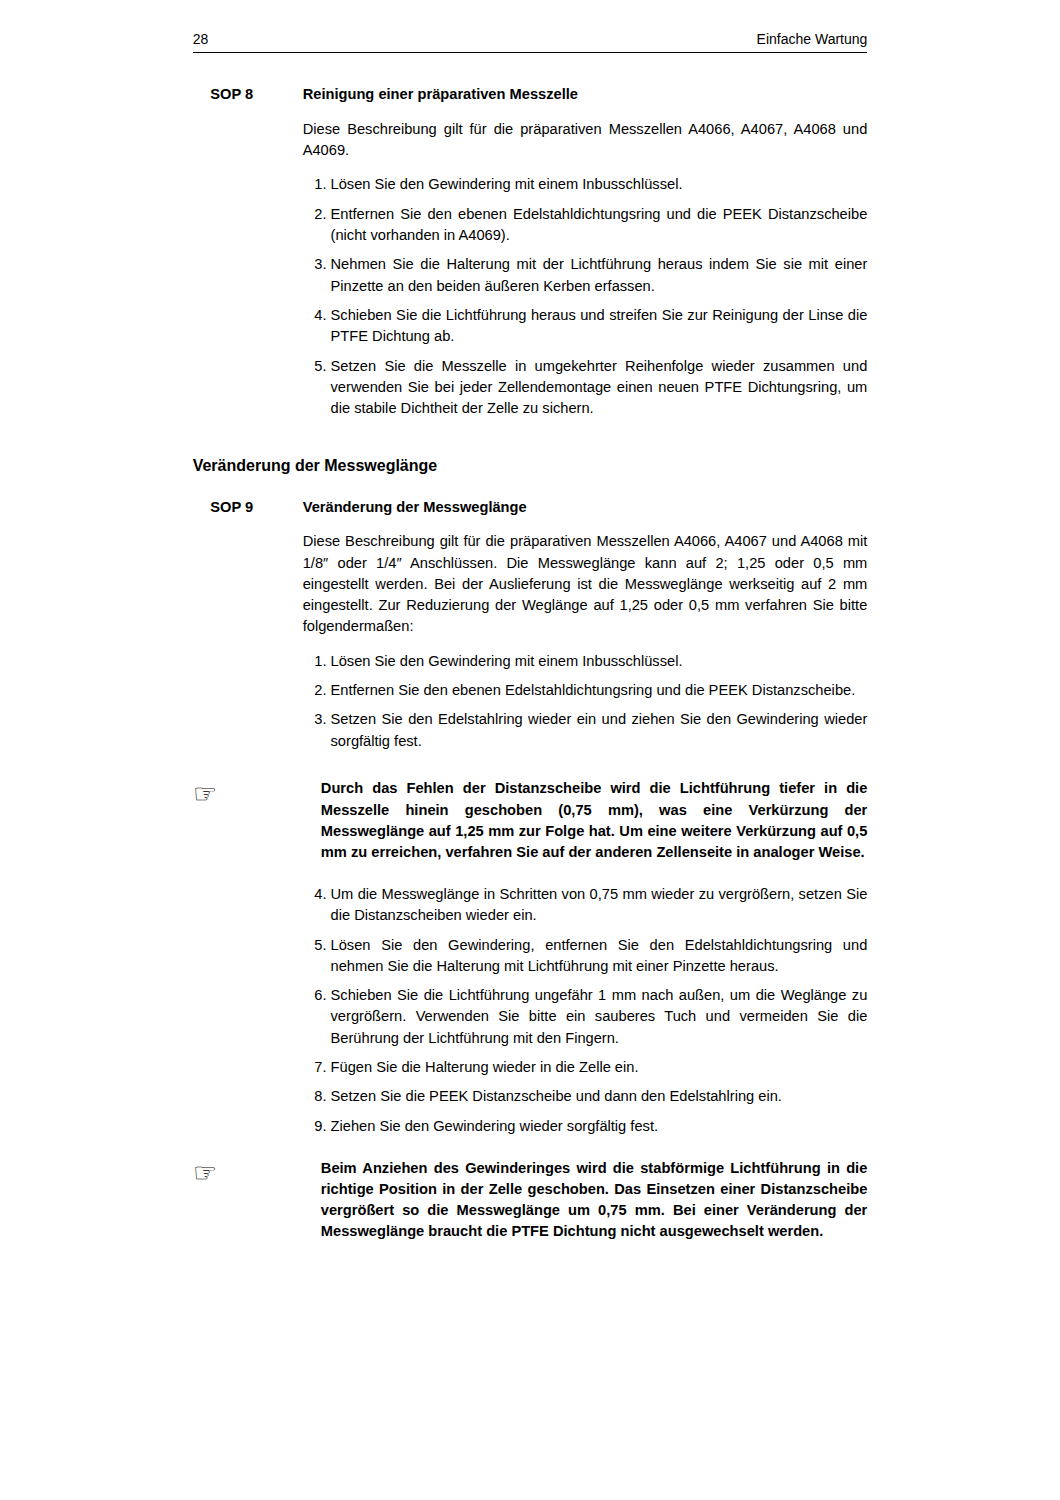28 Einfache Wartung
SOP 8
Reinigung einer präparativen Messzelle
Diese Beschreibung gilt für die präparativen Messzellen A4066, A4067, A4068 und A4069.
Lösen Sie den Gewindering mit einem Inbusschlüssel.
Entfernen Sie den ebenen Edelstahldichtungsring und die PEEK Distanzscheibe (nicht vorhanden in A4069).
Nehmen Sie die Halterung mit der Lichtführung heraus indem Sie sie mit einer Pinzette an den beiden äußeren Kerben erfassen.
Schieben Sie die Lichtführung heraus und streifen Sie zur Reinigung der Linse die PTFE Dichtung ab.
Setzen Sie die Messzelle in umgekehrter Reihenfolge wieder zusammen und verwenden Sie bei jeder Zellendemontage einen neuen PTFE Dichtungsring, um die stabile Dichtheit der Zelle zu sichern.
Veränderung der Messweglänge
SOP 9
Veränderung der Messweglänge
Diese Beschreibung gilt für die präparativen Messzellen A4066, A4067 und A4068 mit 1/8″ oder 1/4″ Anschlüssen. Die Messweglänge kann auf 2; 1,25 oder 0,5 mm eingestellt werden. Bei der Auslieferung ist die Messweglänge werkseitig auf 2 mm eingestellt. Zur Reduzierung der Weglänge auf 1,25 oder 0,5 mm verfahren Sie bitte folgendermaßen:
Lösen Sie den Gewindering mit einem Inbusschlüssel.
Entfernen Sie den ebenen Edelstahldichtungsring und die PEEK Distanzscheibe.
Setzen Sie den Edelstahlring wieder ein und ziehen Sie den Gewindering wieder sorgfältig fest.
☞
Durch das Fehlen der Distanzscheibe wird die Lichtführung tiefer in die Messzelle hinein geschoben (0,75 mm), was eine Verkürzung der Messweglänge auf 1,25 mm zur Folge hat. Um eine weitere Verkürzung auf 0,5 mm zu erreichen, verfahren Sie auf der anderen Zellenseite in analoger Weise.
Um die Messweglänge in Schritten von 0,75 mm wieder zu vergrößern, setzen Sie die Distanzscheiben wieder ein.
Lösen Sie den Gewindering, entfernen Sie den Edelstahldichtungsring und nehmen Sie die Halterung mit Lichtführung mit einer Pinzette heraus.
Schieben Sie die Lichtführung ungefähr 1 mm nach außen, um die Weglänge zu vergrößern. Verwenden Sie bitte ein sauberes Tuch und vermeiden Sie die Berührung der Lichtführung mit den Fingern.
Fügen Sie die Halterung wieder in die Zelle ein.
Setzen Sie die PEEK Distanzscheibe und dann den Edelstahlring ein.
Ziehen Sie den Gewindering wieder sorgfältig fest.
☞
Beim Anziehen des Gewinderinges wird die stabförmige Lichtführung in die richtige Position in der Zelle geschoben. Das Einsetzen einer Distanzscheibe vergrößert so die Messweglänge um 0,75 mm. Bei einer Veränderung der Messweglänge braucht die PTFE Dichtung nicht ausgewechselt werden.